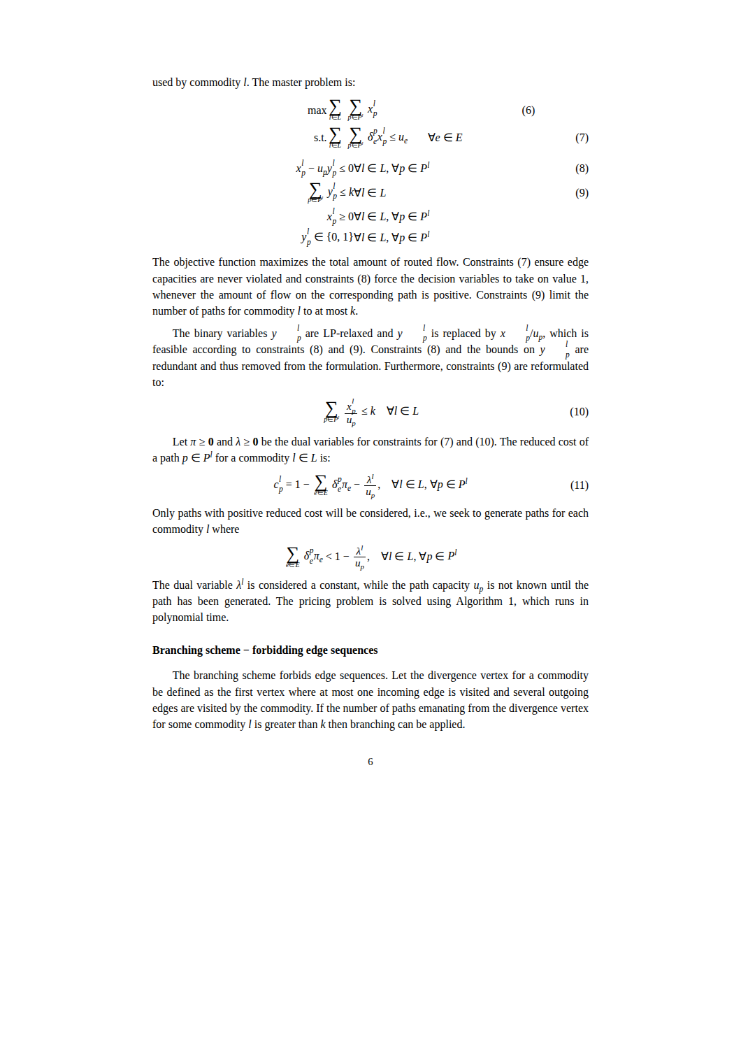used by commodity l. The master problem is:
| max | ∑ l ∈ L ∑ p ∈ P l x l p | (6) |
| s.t. | ∑ l ∈ L ∑ p ∈ P l δ p e x l p ≤ u e | ∀ e ∈ E | (7) |
| x l p − u p y l p ≤ 0 | ∀ l ∈ L , ∀ p ∈ P l | (8) |
| ∑ p ∈ P l y l p ≤ k | ∀ l ∈ L | (9) |
| x l p ≥ 0 | ∀ l ∈ L , ∀ p ∈ P l | |
| y l p ∈ {0, 1} | ∀ l ∈ L , ∀ p ∈ P l | |
The objective function maximizes the total amount of routed flow. Constraints (7) ensure edge capacities are never violated and constraints (8) force the decision variables to take on value 1, whenever the amount of flow on the corresponding path is positive. Constraints (9) limit the number of paths for commodity l to at most k.
The binary variables ylp are LP-relaxed and ylp is replaced by xlp/up, which is feasible according to constraints (8) and (9). Constraints (8) and the bounds on ylp are redundant and thus removed from the formulation. Furthermore, constraints (9) are reformulated to:
∑p∈Pl xlp up ≤ k ∀l ∈ L (10)
Let π ≥ 0 and λ ≥ 0 be the dual variables for constraints for (7) and (10). The reduced cost of a path p ∈ Pl for a commodity l ∈ L is:
clp = 1 − ∑e∈E δpeπe − λl up, ∀l ∈ L, ∀p ∈ Pl (11)
Only paths with positive reduced cost will be considered, i.e., we seek to generate paths for each commodity l where
∑e∈E δpeπe < 1 − λl up, ∀l ∈ L, ∀p ∈ Pl
The dual variable λl is considered a constant, while the path capacity up is not known until the path has been generated. The pricing problem is solved using Algorithm 1, which runs in polynomial time.
Branching scheme − forbidding edge sequences
The branching scheme forbids edge sequences. Let the divergence vertex for a commodity be defined as the first vertex where at most one incoming edge is visited and several outgoing edges are visited by the commodity. If the number of paths emanating from the divergence vertex for some commodity l is greater than k then branching can be applied.
6